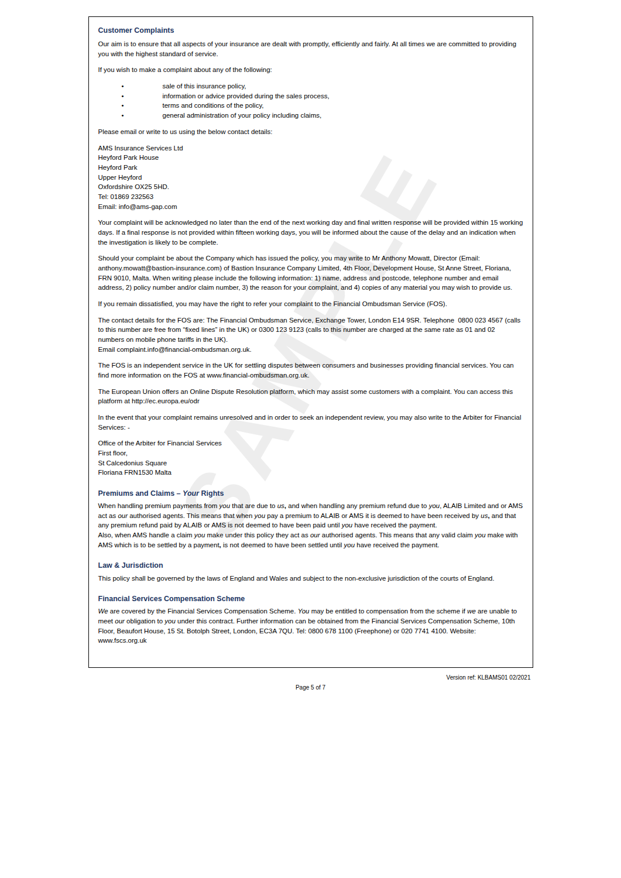SAMPLE
Customer Complaints
Our aim is to ensure that all aspects of your insurance are dealt with promptly, efficiently and fairly. At all times we are committed to providing you with the highest standard of service.
If you wish to make a complaint about any of the following:
sale of this insurance policy,
information or advice provided during the sales process,
terms and conditions of the policy,
general administration of your policy including claims,
Please email or write to us using the below contact details:
AMS Insurance Services Ltd
Heyford Park House
Heyford Park
Upper Heyford
Oxfordshire OX25 5HD.
Tel: 01869 232563
Email: info@ams-gap.com
Your complaint will be acknowledged no later than the end of the next working day and final written response will be provided within 15 working days. If a final response is not provided within fifteen working days, you will be informed about the cause of the delay and an indication when the investigation is likely to be complete.
Should your complaint be about the Company which has issued the policy, you may write to Mr Anthony Mowatt, Director (Email: anthony.mowatt@bastion-insurance.com) of Bastion Insurance Company Limited, 4th Floor, Development House, St Anne Street, Floriana, FRN 9010, Malta. When writing please include the following information: 1) name, address and postcode, telephone number and email address, 2) policy number and/or claim number, 3) the reason for your complaint, and 4) copies of any material you may wish to provide us.
If you remain dissatisfied, you may have the right to refer your complaint to the Financial Ombudsman Service (FOS).
The contact details for the FOS are: The Financial Ombudsman Service, Exchange Tower, London E14 9SR. Telephone 0800 023 4567 (calls to this number are free from “fixed lines” in the UK) or 0300 123 9123 (calls to this number are charged at the same rate as 01 and 02 numbers on mobile phone tariffs in the UK).
Email complaint.info@financial-ombudsman.org.uk.
The FOS is an independent service in the UK for settling disputes between consumers and businesses providing financial services. You can find more information on the FOS at www.financial-ombudsman.org.uk.
The European Union offers an Online Dispute Resolution platform, which may assist some customers with a complaint. You can access this platform at http://ec.europa.eu/odr
In the event that your complaint remains unresolved and in order to seek an independent review, you may also write to the Arbiter for Financial Services: -
Office of the Arbiter for Financial Services
First floor,
St Calcedonius Square
Floriana FRN1530 Malta
Premiums and Claims – Your Rights
When handling premium payments from you that are due to us, and when handling any premium refund due to you, ALAIB Limited and or AMS act as our authorised agents. This means that when you pay a premium to ALAIB or AMS it is deemed to have been received by us, and that any premium refund paid by ALAIB or AMS is not deemed to have been paid until you have received the payment.
Also, when AMS handle a claim you make under this policy they act as our authorised agents. This means that any valid claim you make with AMS which is to be settled by a payment, is not deemed to have been settled until you have received the payment.
Law & Jurisdiction
This policy shall be governed by the laws of England and Wales and subject to the non-exclusive jurisdiction of the courts of England.
Financial Services Compensation Scheme
We are covered by the Financial Services Compensation Scheme. You may be entitled to compensation from the scheme if we are unable to meet our obligation to you under this contract. Further information can be obtained from the Financial Services Compensation Scheme, 10th Floor, Beaufort House, 15 St. Botolph Street, London, EC3A 7QU. Tel: 0800 678 1100 (Freephone) or 020 7741 4100. Website: www.fscs.org.uk
Version ref: KLBAMS01 02/2021
Page 5 of 7